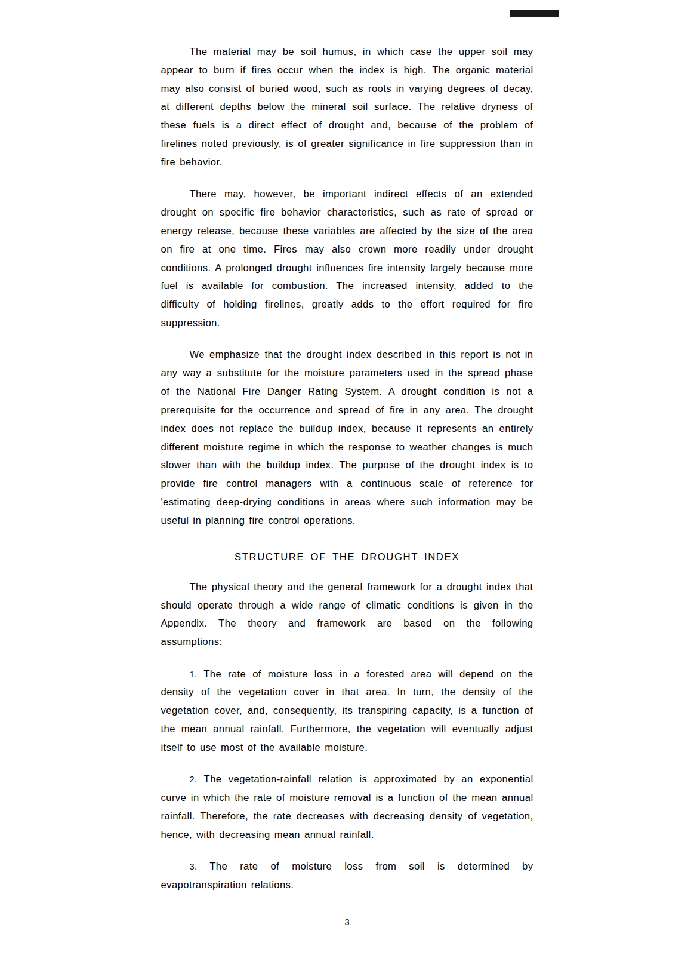The material may be soil humus, in which case the upper soil may appear to burn if fires occur when the index is high. The organic material may also consist of buried wood, such as roots in varying degrees of decay, at different depths below the mineral soil surface. The relative dryness of these fuels is a direct effect of drought and, because of the problem of firelines noted previously, is of greater significance in fire suppression than in fire behavior.
There may, however, be important indirect effects of an extended drought on specific fire behavior characteristics, such as rate of spread or energy release, because these variables are affected by the size of the area on fire at one time. Fires may also crown more readily under drought conditions. A prolonged drought influences fire intensity largely because more fuel is available for combustion. The increased intensity, added to the difficulty of holding firelines, greatly adds to the effort required for fire suppression.
We emphasize that the drought index described in this report is not in any way a substitute for the moisture parameters used in the spread phase of the National Fire Danger Rating System. A drought condition is not a prerequisite for the occurrence and spread of fire in any area. The drought index does not replace the buildup index, because it represents an entirely different moisture regime in which the response to weather changes is much slower than with the buildup index. The purpose of the drought index is to provide fire control managers with a continuous scale of reference for 'estimating deep-drying conditions in areas where such information may be useful in planning fire control operations.
STRUCTURE OF THE DROUGHT INDEX
The physical theory and the general framework for a drought index that should operate through a wide range of climatic conditions is given in the Appendix. The theory and framework are based on the following assumptions:
1. The rate of moisture loss in a forested area will depend on the density of the vegetation cover in that area. In turn, the density of the vegetation cover, and, consequently, its transpiring capacity, is a function of the mean annual rainfall. Furthermore, the vegetation will eventually adjust itself to use most of the available moisture.
2. The vegetation-rainfall relation is approximated by an exponential curve in which the rate of moisture removal is a function of the mean annual rainfall. Therefore, the rate decreases with decreasing density of vegetation, hence, with decreasing mean annual rainfall.
3. The rate of moisture loss from soil is determined by evapotranspiration relations.
3